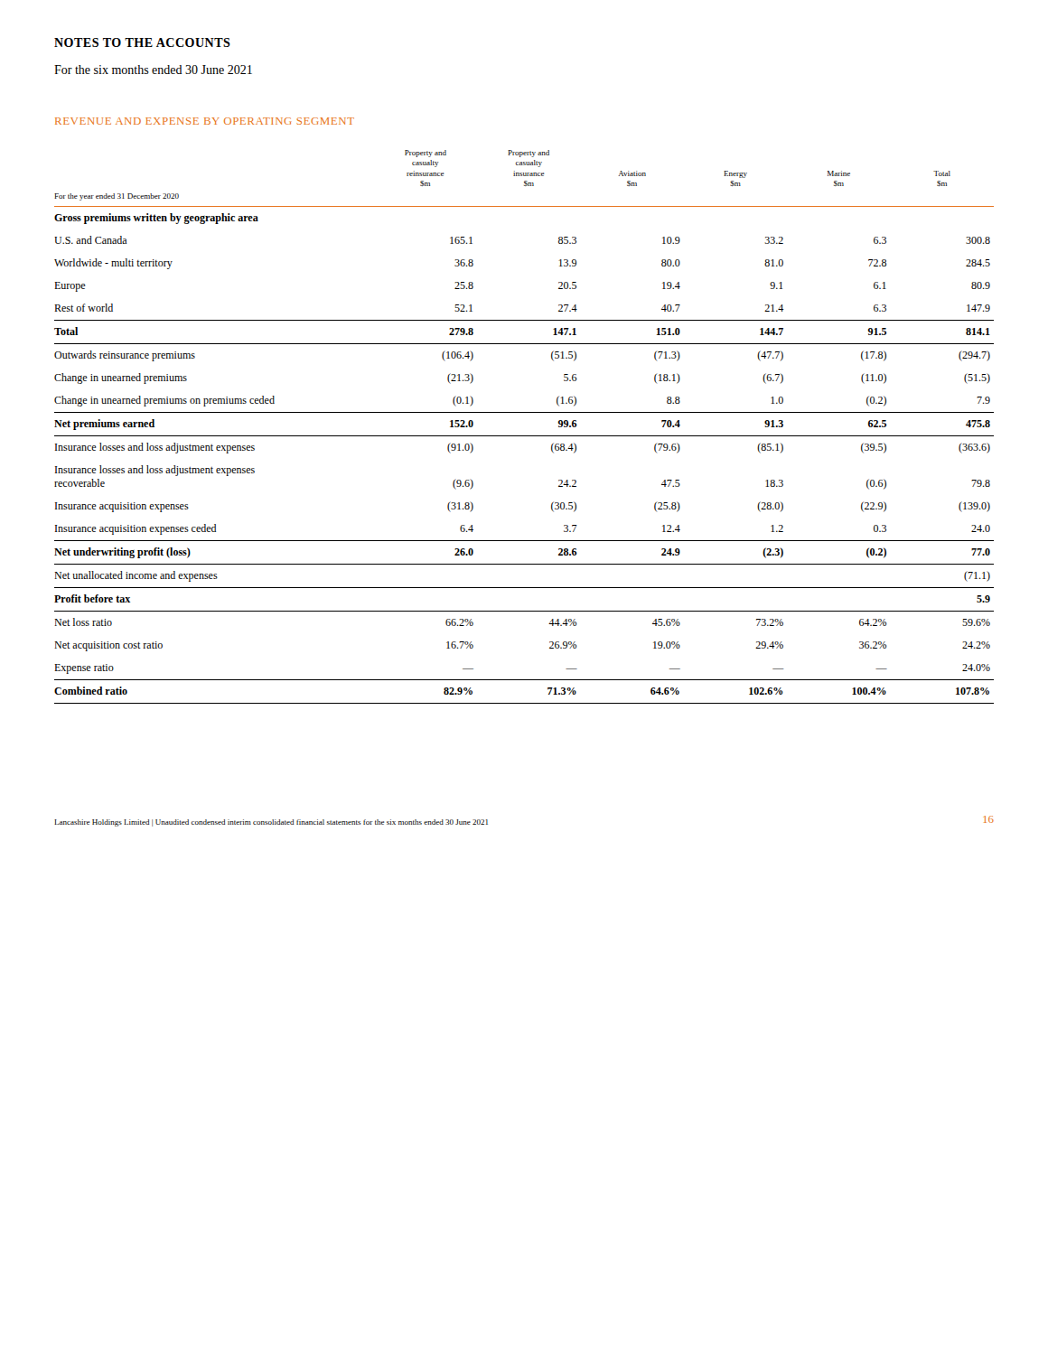NOTES TO THE ACCOUNTS
For the six months ended 30 June 2021
REVENUE AND EXPENSE BY OPERATING SEGMENT
| | Property and casualty reinsurance $m | Property and casualty insurance $m | Aviation $m | Energy $m | Marine $m | Total $m |
| --- | --- | --- | --- | --- | --- | --- |
| For the year ended 31 December 2020 | | | | | | |
| Gross premiums written by geographic area | | | | | | |
| U.S. and Canada | 165.1 | 85.3 | 10.9 | 33.2 | 6.3 | 300.8 |
| Worldwide - multi territory | 36.8 | 13.9 | 80.0 | 81.0 | 72.8 | 284.5 |
| Europe | 25.8 | 20.5 | 19.4 | 9.1 | 6.1 | 80.9 |
| Rest of world | 52.1 | 27.4 | 40.7 | 21.4 | 6.3 | 147.9 |
| Total | 279.8 | 147.1 | 151.0 | 144.7 | 91.5 | 814.1 |
| Outwards reinsurance premiums | (106.4) | (51.5) | (71.3) | (47.7) | (17.8) | (294.7) |
| Change in unearned premiums | (21.3) | 5.6 | (18.1) | (6.7) | (11.0) | (51.5) |
| Change in unearned premiums on premiums ceded | (0.1) | (1.6) | 8.8 | 1.0 | (0.2) | 7.9 |
| Net premiums earned | 152.0 | 99.6 | 70.4 | 91.3 | 62.5 | 475.8 |
| Insurance losses and loss adjustment expenses | (91.0) | (68.4) | (79.6) | (85.1) | (39.5) | (363.6) |
| Insurance losses and loss adjustment expenses recoverable | (9.6) | 24.2 | 47.5 | 18.3 | (0.6) | 79.8 |
| Insurance acquisition expenses | (31.8) | (30.5) | (25.8) | (28.0) | (22.9) | (139.0) |
| Insurance acquisition expenses ceded | 6.4 | 3.7 | 12.4 | 1.2 | 0.3 | 24.0 |
| Net underwriting profit (loss) | 26.0 | 28.6 | 24.9 | (2.3) | (0.2) | 77.0 |
| Net unallocated income and expenses | | | | | | (71.1) |
| Profit before tax | | | | | | 5.9 |
| Net loss ratio | 66.2% | 44.4% | 45.6% | 73.2% | 64.2% | 59.6% |
| Net acquisition cost ratio | 16.7% | 26.9% | 19.0% | 29.4% | 36.2% | 24.2% |
| Expense ratio | — | — | — | — | — | 24.0% |
| Combined ratio | 82.9% | 71.3% | 64.6% | 102.6% | 100.4% | 107.8% |
Lancashire Holdings Limited | Unaudited condensed interim consolidated financial statements for the six months ended 30 June 2021
16